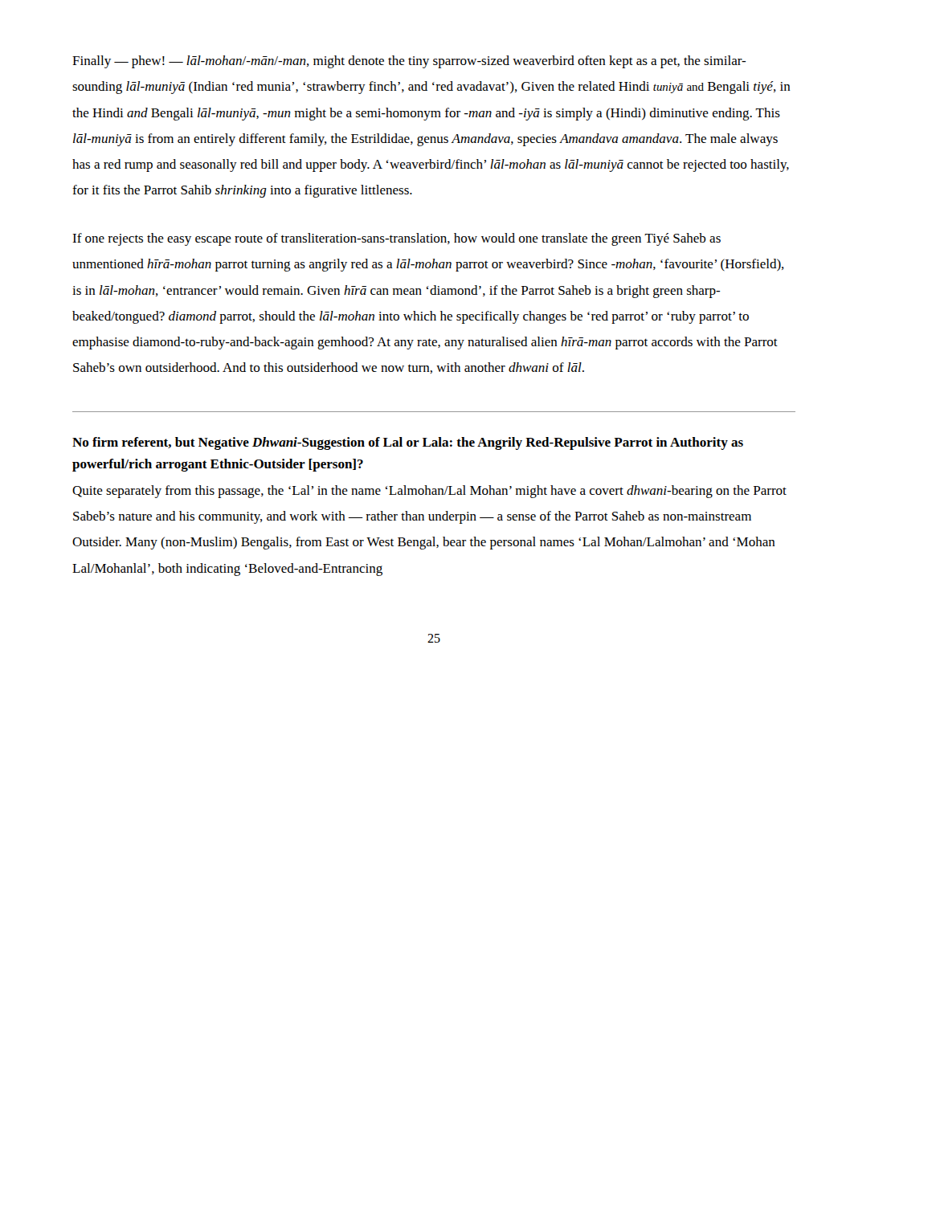Finally — phew! — lāl-mohan/-mān/-man, might denote the tiny sparrow-sized weaverbird often kept as a pet, the similar-sounding lāl-muniyā (Indian ‘red munia’, ‘strawberry finch’, and ‘red avadavat’), Given the related Hindi tuniyā and Bengali tiyé, in the Hindi and Bengali lāl-muniyā, -mun might be a semi-homonym for -man and -iyā is simply a (Hindi) diminutive ending. This lāl-muniyā is from an entirely different family, the Estrildidae, genus Amandava, species Amandava amandava. The male always has a red rump and seasonally red bill and upper body. A ‘weaverbird/finch’ lāl-mohan as lāl-muniyā cannot be rejected too hastily, for it fits the Parrot Sahib shrinking into a figurative littleness.
If one rejects the easy escape route of transliteration-sans-translation, how would one translate the green Tiyé Saheb as unmentioned hīrā-mohan parrot turning as angrily red as a lāl-mohan parrot or weaverbird? Since -mohan, ‘favourite’ (Horsfield), is in lāl-mohan, ‘entrancer’ would remain. Given hīrā can mean ‘diamond’, if the Parrot Saheb is a bright green sharp-beaked/tongued? diamond parrot, should the lāl-mohan into which he specifically changes be ‘red parrot’ or ‘ruby parrot’ to emphasise diamond-to-ruby-and-back-again gemhood? At any rate, any naturalised alien hīrā-man parrot accords with the Parrot Saheb’s own outsiderhood. And to this outsiderhood we now turn, with another dhwani of lāl.
No firm referent, but Negative Dhwani-Suggestion of Lal or Lala: the Angrily Red-Repulsive Parrot in Authority as powerful/rich arrogant Ethnic-Outsider [person]?
Quite separately from this passage, the ‘Lal’ in the name ‘Lalmohan/Lal Mohan’ might have a covert dhwani-bearing on the Parrot Sabeb’s nature and his community, and work with — rather than underpin — a sense of the Parrot Saheb as non-mainstream Outsider. Many (non-Muslim) Bengalis, from East or West Bengal, bear the personal names ‘Lal Mohan/Lalmohan’ and ‘Mohan Lal/Mohanlal’, both indicating ‘Beloved-and-Entrancing
25